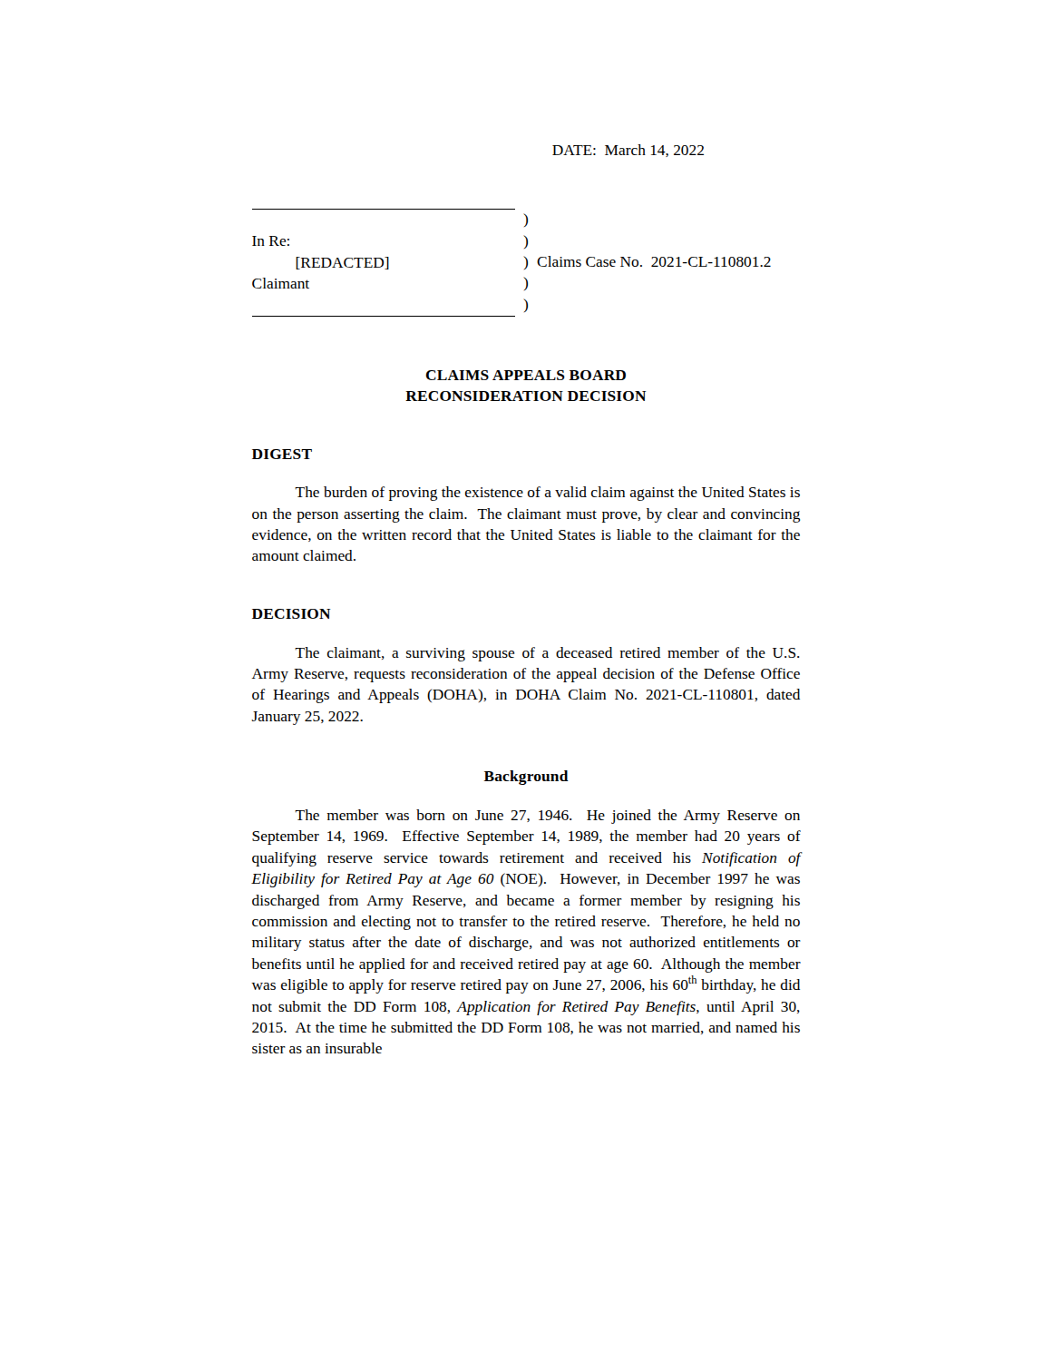DATE: March 14, 2022
| In Re: [REDACTED] Claimant | ) ) ) ) ) | Claims Case No. 2021-CL-110801.2 |
CLAIMS APPEALS BOARD
RECONSIDERATION DECISION
DIGEST
The burden of proving the existence of a valid claim against the United States is on the person asserting the claim. The claimant must prove, by clear and convincing evidence, on the written record that the United States is liable to the claimant for the amount claimed.
DECISION
The claimant, a surviving spouse of a deceased retired member of the U.S. Army Reserve, requests reconsideration of the appeal decision of the Defense Office of Hearings and Appeals (DOHA), in DOHA Claim No. 2021-CL-110801, dated January 25, 2022.
Background
The member was born on June 27, 1946. He joined the Army Reserve on September 14, 1969. Effective September 14, 1989, the member had 20 years of qualifying reserve service towards retirement and received his Notification of Eligibility for Retired Pay at Age 60 (NOE). However, in December 1997 he was discharged from Army Reserve, and became a former member by resigning his commission and electing not to transfer to the retired reserve. Therefore, he held no military status after the date of discharge, and was not authorized entitlements or benefits until he applied for and received retired pay at age 60. Although the member was eligible to apply for reserve retired pay on June 27, 2006, his 60th birthday, he did not submit the DD Form 108, Application for Retired Pay Benefits, until April 30, 2015. At the time he submitted the DD Form 108, he was not married, and named his sister as an insurable